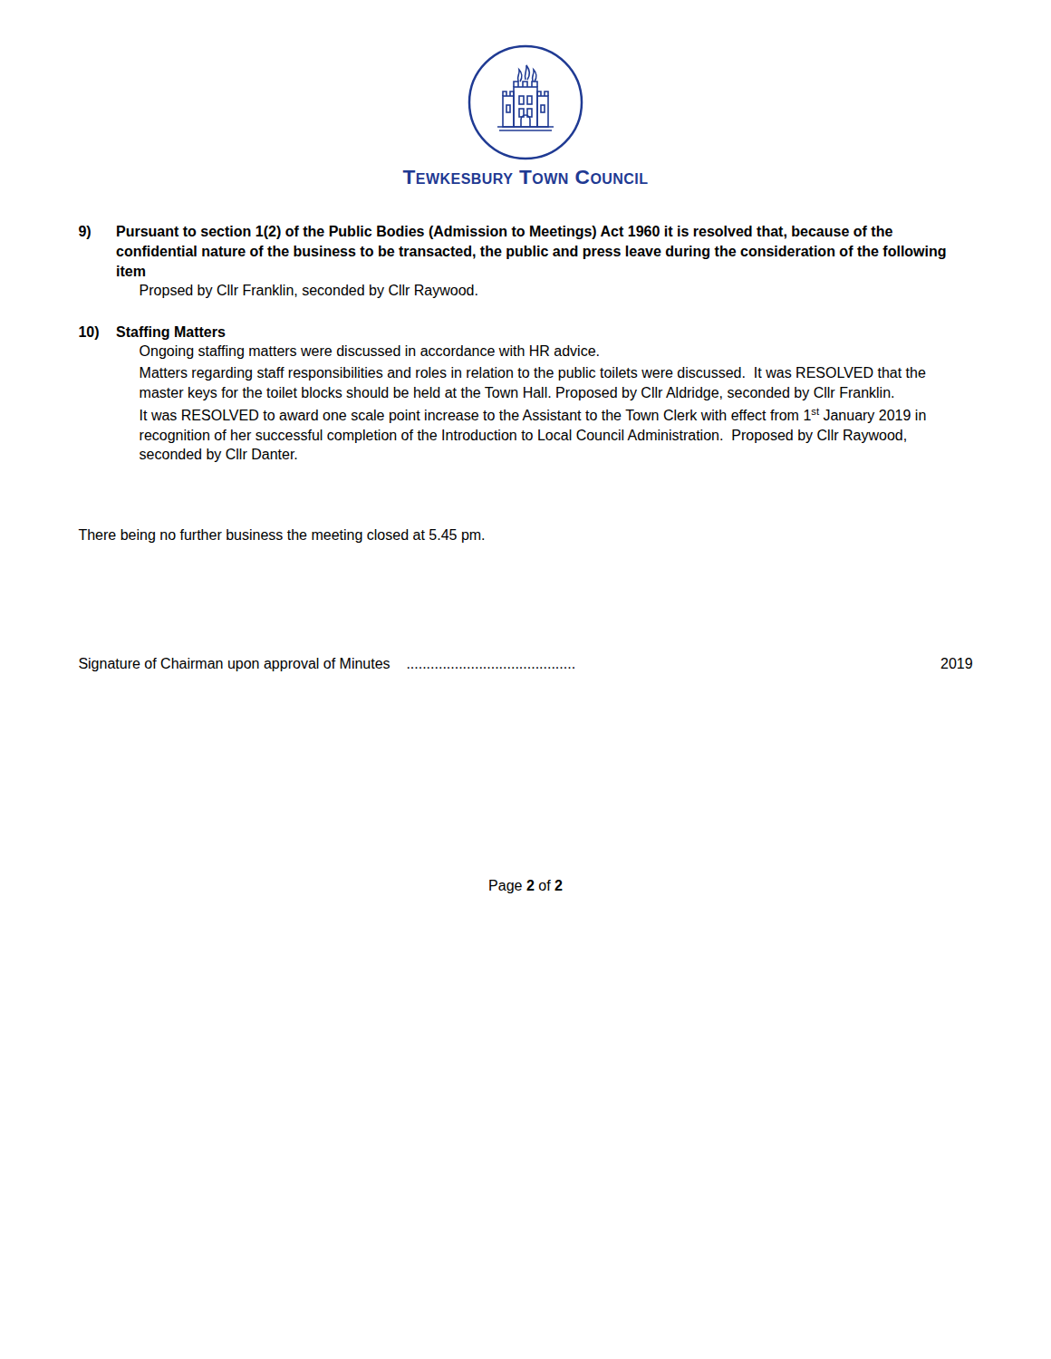Tewkesbury Town Council
9) Pursuant to section 1(2) of the Public Bodies (Admission to Meetings) Act 1960 it is resolved that, because of the confidential nature of the business to be transacted, the public and press leave during the consideration of the following item
Propsed by Cllr Franklin, seconded by Cllr Raywood.
10) Staffing Matters
Ongoing staffing matters were discussed in accordance with HR advice.
Matters regarding staff responsibilities and roles in relation to the public toilets were discussed. It was RESOLVED that the master keys for the toilet blocks should be held at the Town Hall. Proposed by Cllr Aldridge, seconded by Cllr Franklin.
It was RESOLVED to award one scale point increase to the Assistant to the Town Clerk with effect from 1st January 2019 in recognition of her successful completion of the Introduction to Local Council Administration. Proposed by Cllr Raywood, seconded by Cllr Danter.
There being no further business the meeting closed at 5.45 pm.
Signature of Chairman upon approval of Minutes .......................................... 2019
Page 2 of 2